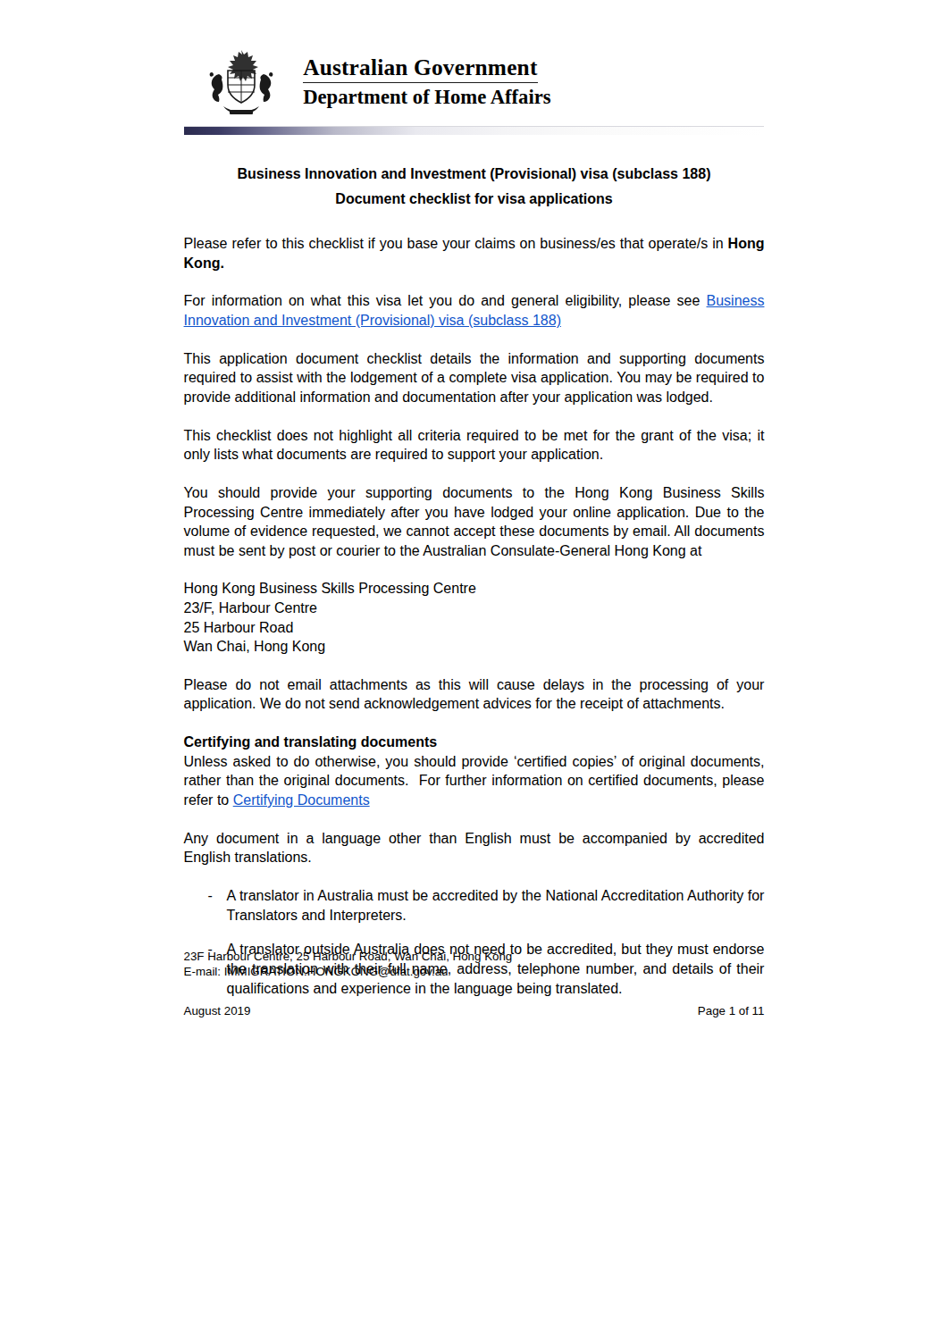Australian Government Department of Home Affairs
Business Innovation and Investment (Provisional) visa (subclass 188)
Document checklist for visa applications
Please refer to this checklist if you base your claims on business/es that operate/s in Hong Kong.
For information on what this visa let you do and general eligibility, please see Business Innovation and Investment (Provisional) visa (subclass 188)
This application document checklist details the information and supporting documents required to assist with the lodgement of a complete visa application. You may be required to provide additional information and documentation after your application was lodged.
This checklist does not highlight all criteria required to be met for the grant of the visa; it only lists what documents are required to support your application.
You should provide your supporting documents to the Hong Kong Business Skills Processing Centre immediately after you have lodged your online application. Due to the volume of evidence requested, we cannot accept these documents by email. All documents must be sent by post or courier to the Australian Consulate-General Hong Kong at
Hong Kong Business Skills Processing Centre
23/F, Harbour Centre
25 Harbour Road
Wan Chai, Hong Kong
Please do not email attachments as this will cause delays in the processing of your application. We do not send acknowledgement advices for the receipt of attachments.
Certifying and translating documents
Unless asked to do otherwise, you should provide ‘certified copies’ of original documents, rather than the original documents. For further information on certified documents, please refer to Certifying Documents
Any document in a language other than English must be accompanied by accredited English translations.
A translator in Australia must be accredited by the National Accreditation Authority for Translators and Interpreters.
A translator outside Australia does not need to be accredited, but they must endorse the translation with their full name, address, telephone number, and details of their qualifications and experience in the language being translated.
23F Harbour Centre, 25 Harbour Road, Wan Chai, Hong Kong
E-mail: IMMIGRATION.HONGKONG@dfat.gov.au
August 2019 Page 1 of 11